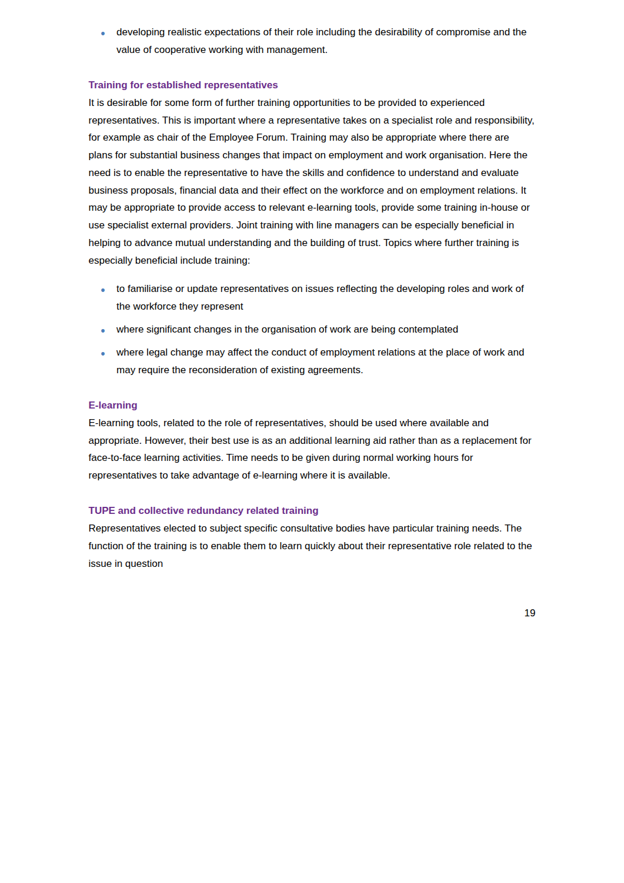developing realistic expectations of their role including the desirability of compromise and the value of cooperative working with management.
Training for established representatives
It is desirable for some form of further training opportunities to be provided to experienced representatives. This is important where a representative takes on a specialist role and responsibility, for example as chair of the Employee Forum. Training may also be appropriate where there are plans for substantial business changes that impact on employment and work organisation. Here the need is to enable the representative to have the skills and confidence to understand and evaluate business proposals, financial data and their effect on the workforce and on employment relations. It may be appropriate to provide access to relevant e-learning tools, provide some training in-house or use specialist external providers. Joint training with line managers can be especially beneficial in helping to advance mutual understanding and the building of trust. Topics where further training is especially beneficial include training:
to familiarise or update representatives on issues reflecting the developing roles and work of the workforce they represent
where significant changes in the organisation of work are being contemplated
where legal change may affect the conduct of employment relations at the place of work and may require the reconsideration of existing agreements.
E-learning
E-learning tools, related to the role of representatives, should be used where available and appropriate. However, their best use is as an additional learning aid rather than as a replacement for face-to-face learning activities. Time needs to be given during normal working hours for representatives to take advantage of e-learning where it is available.
TUPE and collective redundancy related training
Representatives elected to subject specific consultative bodies have particular training needs. The function of the training is to enable them to learn quickly about their representative role related to the issue in question
19